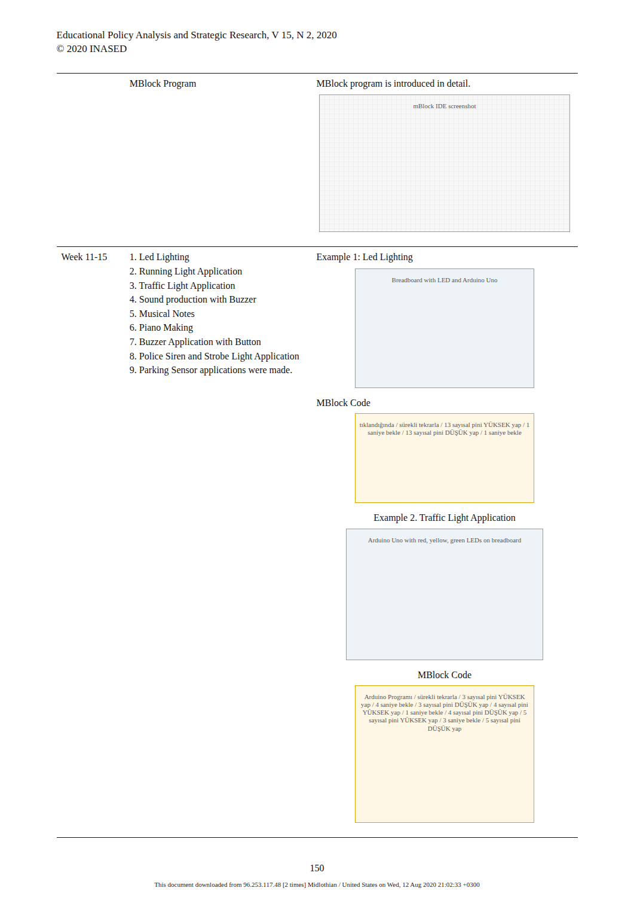Educational Policy Analysis and Strategic Research, V 15, N 2, 2020
© 2020 INASED
| | MBlock Program | MBlock program is introduced in detail. mBlock IDE screenshot |
| Week 11-15 | 1. Led Lighting 2. Running Light Application 3. Traffic Light Application 4. Sound production with Buzzer 5. Musical Notes 6. Piano Making 7. Buzzer Application with Button 8. Police Siren and Strobe Light Application 9. Parking Sensor applications were made. | Example 1: Led Lighting Breadboard with LED and Arduino Uno MBlock Code tıklandığında / sürekli tekrarla / 13 sayısal pini YÜKSEK yap / 1 saniye bekle / 13 sayısal pini DÜŞÜK yap / 1 saniye bekle Example 2. Traffic Light Application Arduino Uno with red, yellow, green LEDs on breadboard MBlock Code Arduino Programı / sürekli tekrarla / 3 sayısal pini YÜKSEK yap / 4 saniye bekle / 3 sayısal pini DÜŞÜK yap / 4 sayısal pini YÜKSEK yap / 1 saniye bekle / 4 sayısal pini DÜŞÜK yap / 5 sayısal pini YÜKSEK yap / 3 saniye bekle / 5 sayısal pini DÜŞÜK yap |
150
This document downloaded from 96.253.117.48 [2 times] Midlothian / United States on Wed, 12 Aug 2020 21:02:33 +0300